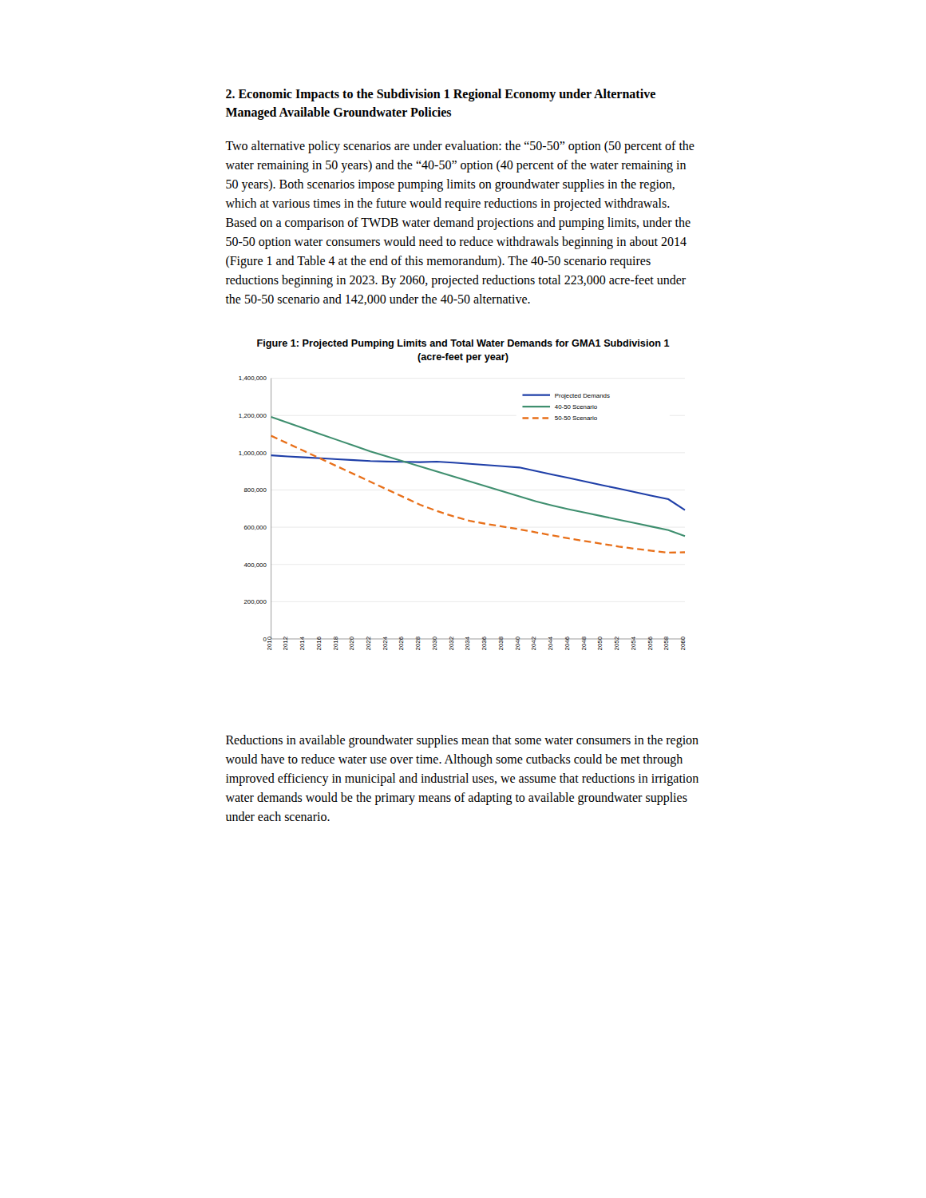2. Economic Impacts to the Subdivision 1 Regional Economy under Alternative Managed Available Groundwater Policies
Two alternative policy scenarios are under evaluation: the “50-50” option (50 percent of the water remaining in 50 years) and the “40-50” option (40 percent of the water remaining in 50 years). Both scenarios impose pumping limits on groundwater supplies in the region, which at various times in the future would require reductions in projected withdrawals. Based on a comparison of TWDB water demand projections and pumping limits, under the 50-50 option water consumers would need to reduce withdrawals beginning in about 2014 (Figure 1 and Table 4 at the end of this memorandum). The 40-50 scenario requires reductions beginning in 2023. By 2060, projected reductions total 223,000 acre-feet under the 50-50 scenario and 142,000 under the 40-50 alternative.
Figure 1: Projected Pumping Limits and Total Water Demands for GMA1 Subdivision 1
(acre-feet per year)
1,400,000 1,200,000 1,000,000 800,000 600,000 400,000 200,000 0 2010 2012 2014 2016 2018 2020 2022 2024 2026 2028 2030 2032 2034 2036 2038 2040 2042 2044 2046 2048 2050 2052 2054 2056 2058 2060 Projected Demands 40-50 Scenario 50-50 Scenario
Reductions in available groundwater supplies mean that some water consumers in the region would have to reduce water use over time. Although some cutbacks could be met through improved efficiency in municipal and industrial uses, we assume that reductions in irrigation water demands would be the primary means of adapting to available groundwater supplies under each scenario.